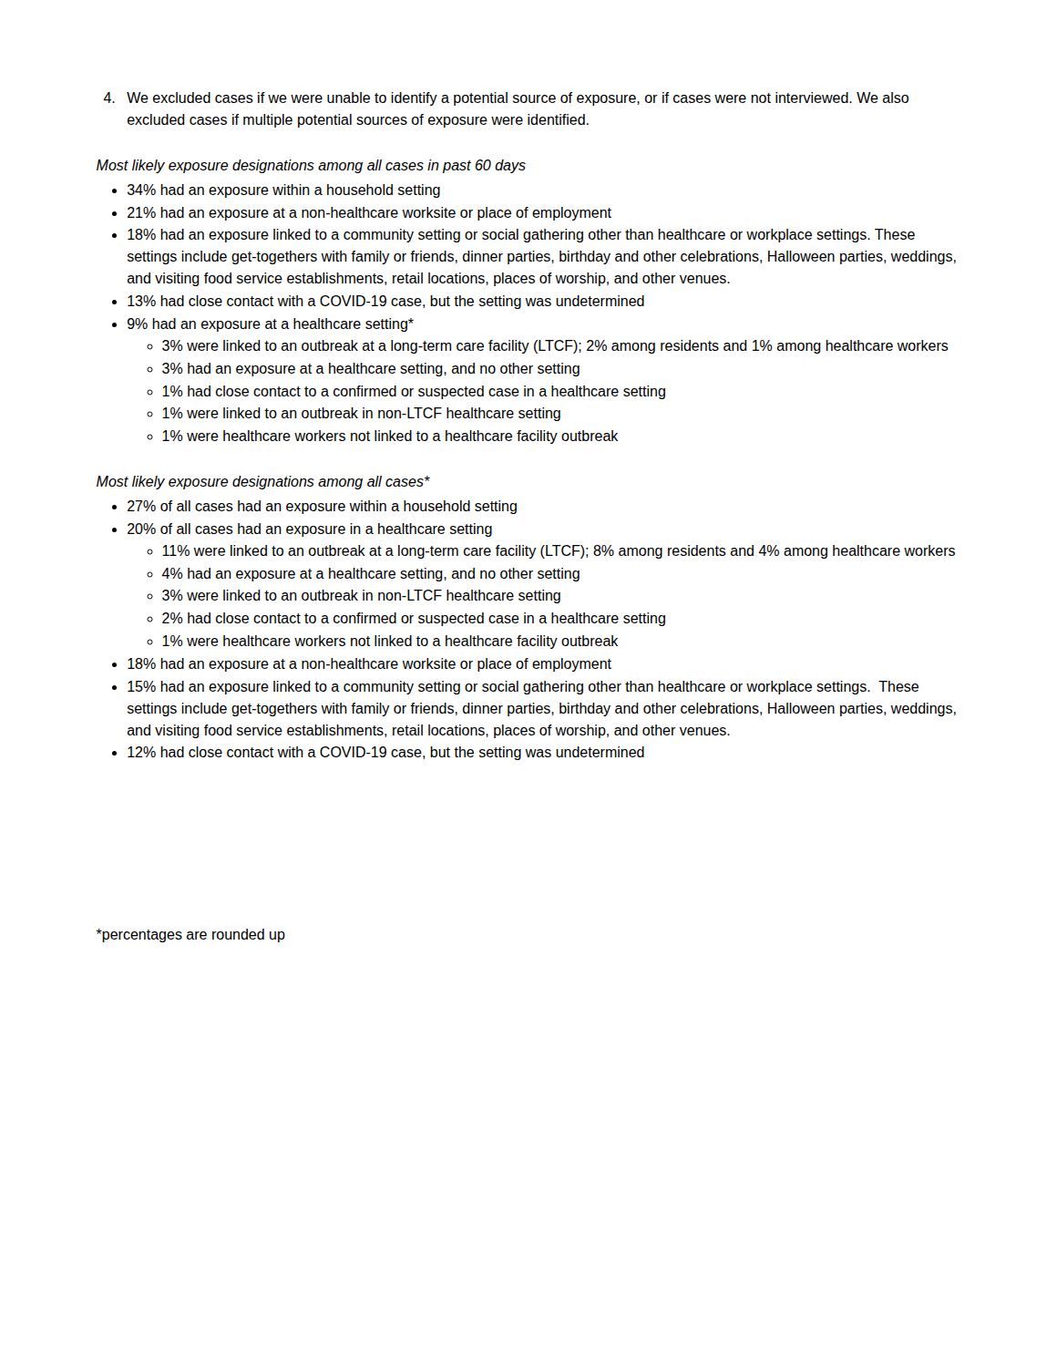We excluded cases if we were unable to identify a potential source of exposure, or if cases were not interviewed. We also excluded cases if multiple potential sources of exposure were identified.
Most likely exposure designations among all cases in past 60 days
34% had an exposure within a household setting
21% had an exposure at a non-healthcare worksite or place of employment
18% had an exposure linked to a community setting or social gathering other than healthcare or workplace settings. These settings include get-togethers with family or friends, dinner parties, birthday and other celebrations, Halloween parties, weddings, and visiting food service establishments, retail locations, places of worship, and other venues.
13% had close contact with a COVID-19 case, but the setting was undetermined
9% had an exposure at a healthcare setting*
3% were linked to an outbreak at a long-term care facility (LTCF); 2% among residents and 1% among healthcare workers
3% had an exposure at a healthcare setting, and no other setting
1% had close contact to a confirmed or suspected case in a healthcare setting
1% were linked to an outbreak in non-LTCF healthcare setting
1% were healthcare workers not linked to a healthcare facility outbreak
Most likely exposure designations among all cases*
27% of all cases had an exposure within a household setting
20% of all cases had an exposure in a healthcare setting
11% were linked to an outbreak at a long-term care facility (LTCF); 8% among residents and 4% among healthcare workers
4% had an exposure at a healthcare setting, and no other setting
3% were linked to an outbreak in non-LTCF healthcare setting
2% had close contact to a confirmed or suspected case in a healthcare setting
1% were healthcare workers not linked to a healthcare facility outbreak
18% had an exposure at a non-healthcare worksite or place of employment
15% had an exposure linked to a community setting or social gathering other than healthcare or workplace settings. These settings include get-togethers with family or friends, dinner parties, birthday and other celebrations, Halloween parties, weddings, and visiting food service establishments, retail locations, places of worship, and other venues.
12% had close contact with a COVID-19 case, but the setting was undetermined
*percentages are rounded up